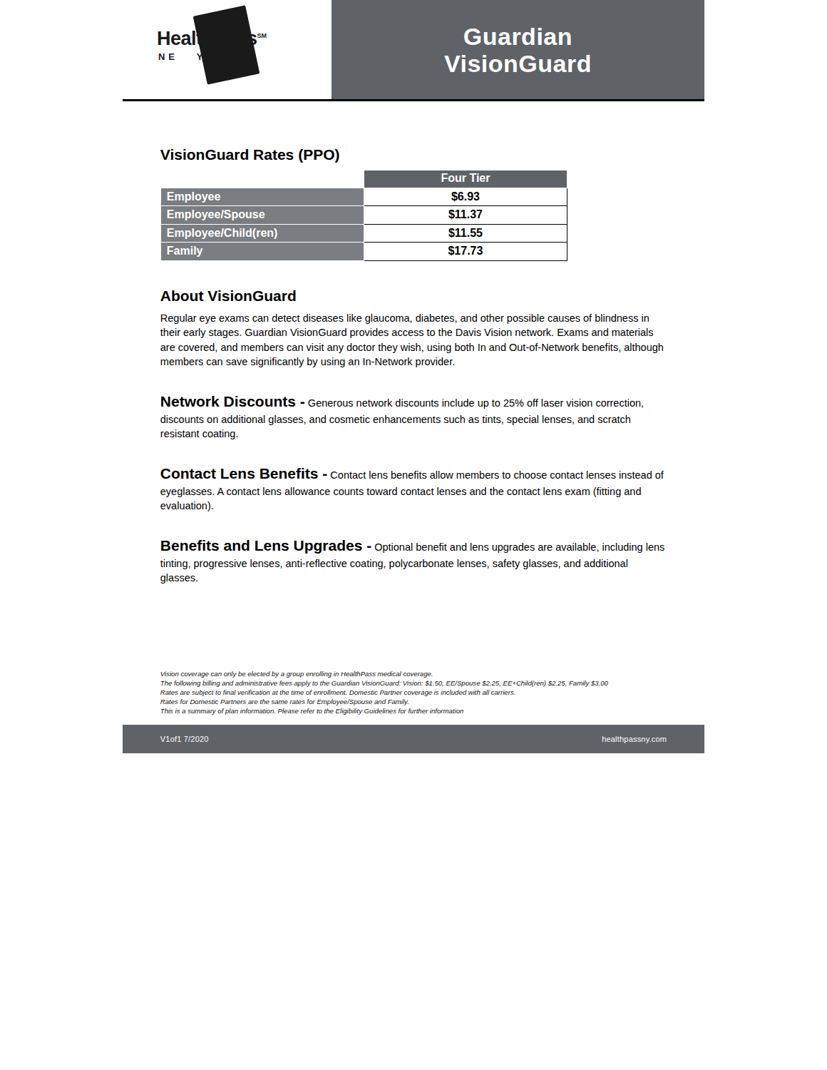HealthPass SM
NEW YORK
Guardian
VisionGuard
VisionGuard Rates (PPO)
| | Four Tier |
| Employee | $6.93 |
| Employee/Spouse | $11.37 |
| Employee/Child(ren) | $11.55 |
| Family | $17.73 |
About VisionGuard
Regular eye exams can detect diseases like glaucoma, diabetes, and other possible causes of blindness in their early stages. Guardian VisionGuard provides access to the Davis Vision network. Exams and materials are covered, and members can visit any doctor they wish, using both In and Out-of-Network benefits, although members can save significantly by using an In-Network provider.
Network Discounts - Generous network discounts include up to 25% off laser vision correction, discounts on additional glasses, and cosmetic enhancements such as tints, special lenses, and scratch resistant coating.
Contact Lens Benefits - Contact lens benefits allow members to choose contact lenses instead of eyeglasses. A contact lens allowance counts toward contact lenses and the contact lens exam (fitting and evaluation).
Benefits and Lens Upgrades - Optional benefit and lens upgrades are available, including lens tinting, progressive lenses, anti-reflective coating, polycarbonate lenses, safety glasses, and additional glasses.
Vision coverage can only be elected by a group enrolling in HealthPass medical coverage.
The following billing and administrative fees apply to the Guardian VisionGuard: Vision: $1.50, EE/Spouse $2.25, EE+Child(ren) $2.25, Family $3.00
Rates are subject to final verification at the time of enrollment. Domestic Partner coverage is included with all carriers.
Rates for Domestic Partners are the same rates for Employee/Spouse and Family.
This is a summary of plan information. Please refer to the Eligibility Guidelines for further information
V1of1 7/2020
healthpassny.com